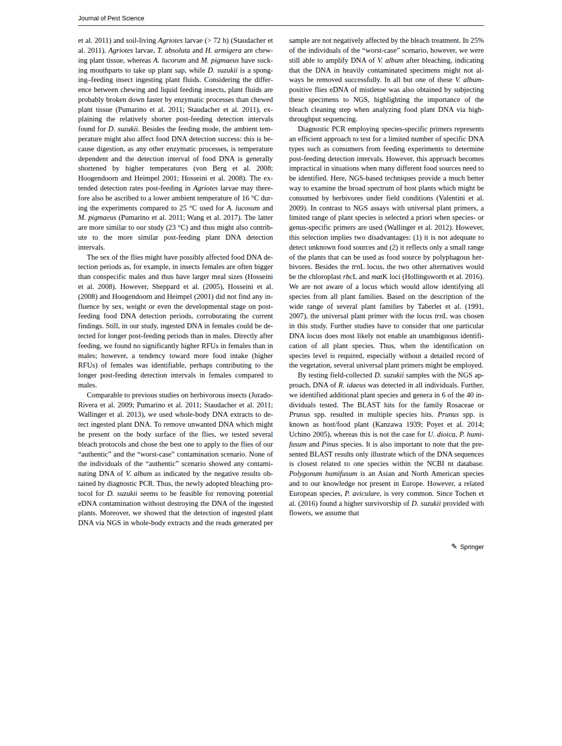Journal of Pest Science
et al. 2011) and soil-living Agriotes larvae (> 72 h) (Staudacher et al. 2011). Agriotes larvae, T. absoluta and H. armigera are chewing plant tissue, whereas A. lucorum and M. pigmaeus have sucking mouthparts to take up plant sap, while D. suzukii is a sponging–feeding insect ingesting plant fluids. Considering the difference between chewing and liquid feeding insects, plant fluids are probably broken down faster by enzymatic processes than chewed plant tissue (Pumarino et al. 2011; Staudacher et al. 2011), explaining the relatively shorter post-feeding detection intervals found for D. suzukii. Besides the feeding mode, the ambient temperature might also affect food DNA detection success: this is because digestion, as any other enzymatic processes, is temperature dependent and the detection interval of food DNA is generally shortened by higher temperatures (von Berg et al. 2008; Hoogendoorn and Heimpel 2001; Hosseini et al. 2008). The extended detection rates post-feeding in Agriotes larvae may therefore also be ascribed to a lower ambient temperature of 16 °C during the experiments compared to 25 °C used for A. lucosum and M. pigmaeus (Pumarino et al. 2011; Wang et al. 2017). The latter are more similar to our study (23 °C) and thus might also contribute to the more similar post-feeding plant DNA detection intervals.
The sex of the flies might have possibly affected food DNA detection periods as, for example, in insects females are often bigger than conspecific males and thus have larger meal sizes (Hosseini et al. 2008). However, Sheppard et al. (2005), Hosseini et al. (2008) and Hoogendoorn and Heimpel (2001) did not find any influence by sex, weight or even the developmental stage on post-feeding food DNA detection periods, corroborating the current findings. Still, in our study, ingested DNA in females could be detected for longer post-feeding periods than in males. Directly after feeding, we found no significantly higher RFUs in females than in males; however, a tendency toward more food intake (higher RFUs) of females was identifiable, perhaps contributing to the longer post-feeding detection intervals in females compared to males.
Comparable to previous studies on herbivorous insects (Jurado-Rivera et al. 2009; Pumarino et al. 2011; Staudacher et al. 2011; Wallinger et al. 2013), we used whole-body DNA extracts to detect ingested plant DNA. To remove unwanted DNA which might be present on the body surface of the flies, we tested several bleach protocols and chose the best one to apply to the flies of our “authentic” and the “worst-case” contamination scenario. None of the individuals of the “authentic” scenario showed any contaminating DNA of V. album as indicated by the negative results obtained by diagnostic PCR. Thus, the newly adopted bleaching protocol for D. suzukii seems to be feasible for removing potential eDNA contamination without destroying the DNA of the ingested plants. Moreover, we showed that the detection of ingested plant DNA via NGS in whole-body extracts and the reads generated per sample are not negatively affected by the bleach treatment. In 25% of the individuals of the “worst-case” scenario, however, we were still able to amplify DNA of V. album after bleaching, indicating that the DNA in heavily contaminated specimens might not always be removed successfully. In all but one of these V. album-positive flies eDNA of mistletoe was also obtained by subjecting these specimens to NGS, highlighting the importance of the bleach cleaning step when analyzing food plant DNA via high-throughput sequencing.
Diagnostic PCR employing species-specific primers represents an efficient approach to test for a limited number of specific DNA types such as consumers from feeding experiments to determine post-feeding detection intervals. However, this approach becomes impractical in situations when many different food sources need to be identified. Here, NGS-based techniques provide a much better way to examine the broad spectrum of host plants which might be consumed by herbivores under field conditions (Valentini et al. 2009). In contrast to NGS assays with universal plant primers, a limited range of plant species is selected a priori when species- or genus-specific primers are used (Wallinger et al. 2012). However, this selection implies two disadvantages: (1) it is not adequate to detect unknown food sources and (2) it reflects only a small range of the plants that can be used as food source by polyphagous herbivores. Besides the trn L locus, the two other alternatives would be the chloroplast rbc L and mat K loci (Hollingsworth et al. 2016). We are not aware of a locus which would allow identifying all species from all plant families. Based on the description of the wide range of several plant families by Taberlet et al. (1991, 2007), the universal plant primer with the locus trn L was chosen in this study. Further studies have to consider that one particular DNA locus does most likely not enable an unambiguous identification of all plant species. Thus, when the identification on species level is required, especially without a detailed record of the vegetation, several universal plant primers might be employed.
By testing field-collected D. suzukii samples with the NGS approach, DNA of R. idaeus was detected in all individuals. Further, we identified additional plant species and genera in 6 of the 40 individuals tested. The BLAST hits for the family Rosaceae or Prunus spp. resulted in multiple species hits. Prunus spp. is known as host/food plant (Kanzawa 1939; Poyet et al. 2014; Uchino 2005), whereas this is not the case for U. dioica, P. humifusum and Pinus species. It is also important to note that the presented BLAST results only illustrate which of the DNA sequences is closest related to one species within the NCBI nt database. Polygonum humifusum is an Asian and North American species and to our knowledge not present in Europe. However, a related European species, P. aviculare, is very common. Since Tochen et al. (2016) found a higher survivorship of D. suzukii provided with flowers, we assume that
✎Springer